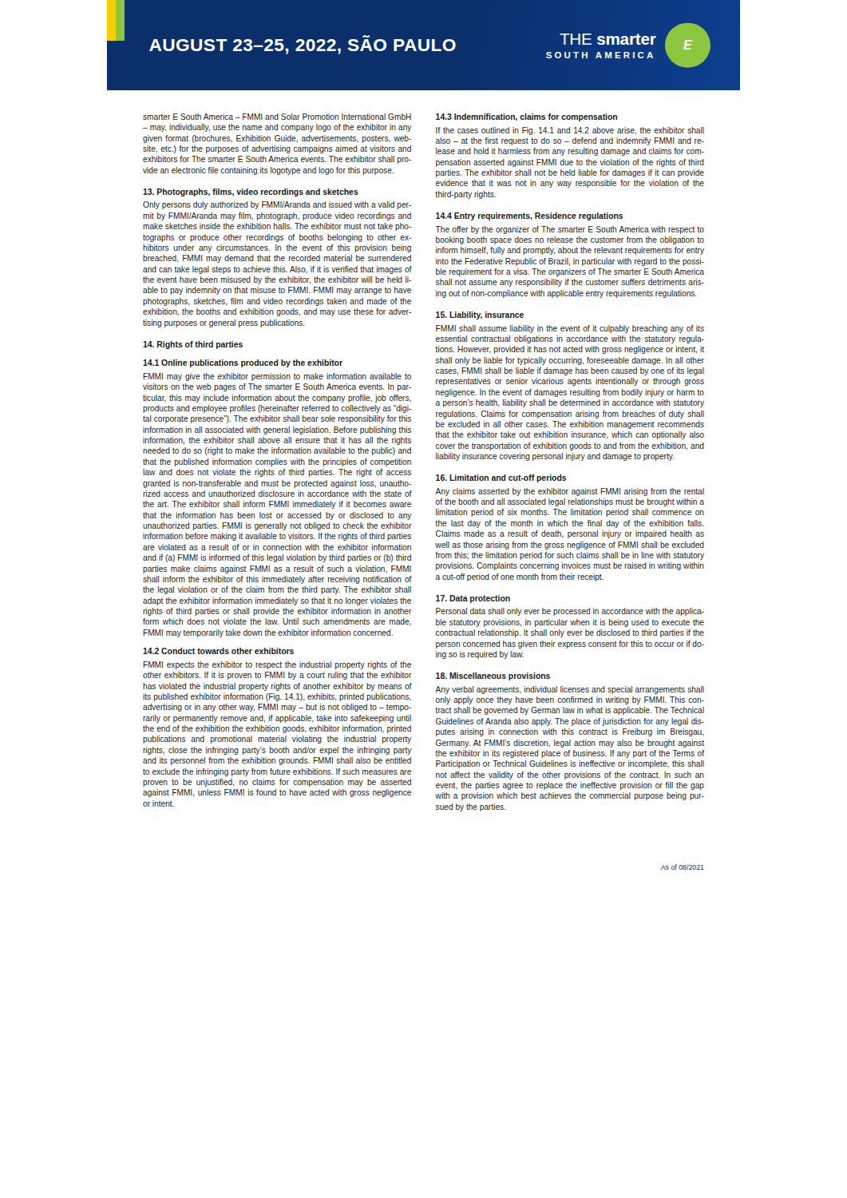AUGUST 23–25, 2022, SÃO PAULO
THE smarter
SOUTH AMERICA
smarter E South America – FMMI and Solar Promotion International GmbH – may, individually, use the name and company logo of the exhibitor in any given format (brochures, Exhibition Guide, advertisements, posters, website, etc.) for the purposes of advertising campaigns aimed at visitors and exhibitors for The smarter E South America events. The exhibitor shall provide an electronic file containing its logotype and logo for this purpose.
13. Photographs, films, video recordings and sketches
Only persons duly authorized by FMMI/Aranda and issued with a valid permit by FMMI/Aranda may film, photograph, produce video recordings and make sketches inside the exhibition halls. The exhibitor must not take photographs or produce other recordings of booths belonging to other exhibitors under any circumstances. In the event of this provision being breached, FMMI may demand that the recorded material be surrendered and can take legal steps to achieve this. Also, if it is verified that images of the event have been misused by the exhibitor, the exhibitor will be held liable to pay indemnity on that misuse to FMMI. FMMI may arrange to have photographs, sketches, film and video recordings taken and made of the exhibition, the booths and exhibition goods, and may use these for advertising purposes or general press publications.
14. Rights of third parties
14.1 Online publications produced by the exhibitor
FMMI may give the exhibitor permission to make information available to visitors on the web pages of The smarter E South America events. In particular, this may include information about the company profile, job offers, products and employee profiles (hereinafter referred to collectively as “digital corporate presence”). The exhibitor shall bear sole responsibility for this information in all associated with general legislation. Before publishing this information, the exhibitor shall above all ensure that it has all the rights needed to do so (right to make the information available to the public) and that the published information complies with the principles of competition law and does not violate the rights of third parties. The right of access granted is non-transferable and must be protected against loss, unauthorized access and unauthorized disclosure in accordance with the state of the art. The exhibitor shall inform FMMI immediately if it becomes aware that the information has been lost or accessed by or disclosed to any unauthorized parties. FMMI is generally not obliged to check the exhibitor information before making it available to visitors. If the rights of third parties are violated as a result of or in connection with the exhibitor information and if (a) FMMI is informed of this legal violation by third parties or (b) third parties make claims against FMMI as a result of such a violation, FMMI shall inform the exhibitor of this immediately after receiving notification of the legal violation or of the claim from the third party. The exhibitor shall adapt the exhibitor information immediately so that it no longer violates the rights of third parties or shall provide the exhibitor information in another form which does not violate the law. Until such amendments are made, FMMI may temporarily take down the exhibitor information concerned.
14.2 Conduct towards other exhibitors
FMMI expects the exhibitor to respect the industrial property rights of the other exhibitors. If it is proven to FMMI by a court ruling that the exhibitor has violated the industrial property rights of another exhibitor by means of its published exhibitor information (Fig. 14.1), exhibits, printed publications, advertising or in any other way, FMMI may – but is not obliged to – temporarily or permanently remove and, if applicable, take into safekeeping until the end of the exhibition the exhibition goods, exhibitor information, printed publications and promotional material violating the industrial property rights, close the infringing party’s booth and/or expel the infringing party and its personnel from the exhibition grounds. FMMI shall also be entitled to exclude the infringing party from future exhibitions. If such measures are proven to be unjustified, no claims for compensation may be asserted against FMMI, unless FMMI is found to have acted with gross negligence or intent.
14.3 Indemnification, claims for compensation
If the cases outlined in Fig. 14.1 and 14.2 above arise, the exhibitor shall also – at the first request to do so – defend and indemnify FMMI and release and hold it harmless from any resulting damage and claims for compensation asserted against FMMI due to the violation of the rights of third parties. The exhibitor shall not be held liable for damages if it can provide evidence that it was not in any way responsible for the violation of the third-party rights.
14.4 Entry requirements, Residence regulations
The offer by the organizer of The smarter E South America with respect to booking booth space does no release the customer from the obligation to inform himself, fully and promptly, about the relevant requirements for entry into the Federative Republic of Brazil, in particular with regard to the possible requirement for a visa. The organizers of The smarter E South America shall not assume any responsibility if the customer suffers detriments arising out of non-compliance with applicable entry requirements regulations.
15. Liability, insurance
FMMI shall assume liability in the event of it culpably breaching any of its essential contractual obligations in accordance with the statutory regulations. However, provided it has not acted with gross negligence or intent, it shall only be liable for typically occurring, foreseeable damage. In all other cases, FMMI shall be liable if damage has been caused by one of its legal representatives or senior vicarious agents intentionally or through gross negligence. In the event of damages resulting from bodily injury or harm to a person’s health, liability shall be determined in accordance with statutory regulations. Claims for compensation arising from breaches of duty shall be excluded in all other cases. The exhibition management recommends that the exhibitor take out exhibition insurance, which can optionally also cover the transportation of exhibition goods to and from the exhibition, and liability insurance covering personal injury and damage to property.
16. Limitation and cut-off periods
Any claims asserted by the exhibitor against FMMI arising from the rental of the booth and all associated legal relationships must be brought within a limitation period of six months. The limitation period shall commence on the last day of the month in which the final day of the exhibition falls. Claims made as a result of death, personal injury or impaired health as well as those arising from the gross negligence of FMMI shall be excluded from this; the limitation period for such claims shall be in line with statutory provisions. Complaints concerning invoices must be raised in writing within a cut-off period of one month from their receipt.
17. Data protection
Personal data shall only ever be processed in accordance with the applicable statutory provisions, in particular when it is being used to execute the contractual relationship. It shall only ever be disclosed to third parties if the person concerned has given their express consent for this to occur or if doing so is required by law.
18. Miscellaneous provisions
Any verbal agreements, individual licenses and special arrangements shall only apply once they have been confirmed in writing by FMMI. This contract shall be governed by German law in what is applicable. The Technical Guidelines of Aranda also apply. The place of jurisdiction for any legal disputes arising in connection with this contract is Freiburg im Breisgau, Germany. At FMMI’s discretion, legal action may also be brought against the exhibitor in its registered place of business. If any part of the Terms of Participation or Technical Guidelines is ineffective or incomplete, this shall not affect the validity of the other provisions of the contract. In such an event, the parties agree to replace the ineffective provision or fill the gap with a provision which best achieves the commercial purpose being pursued by the parties.
As of 08/2021